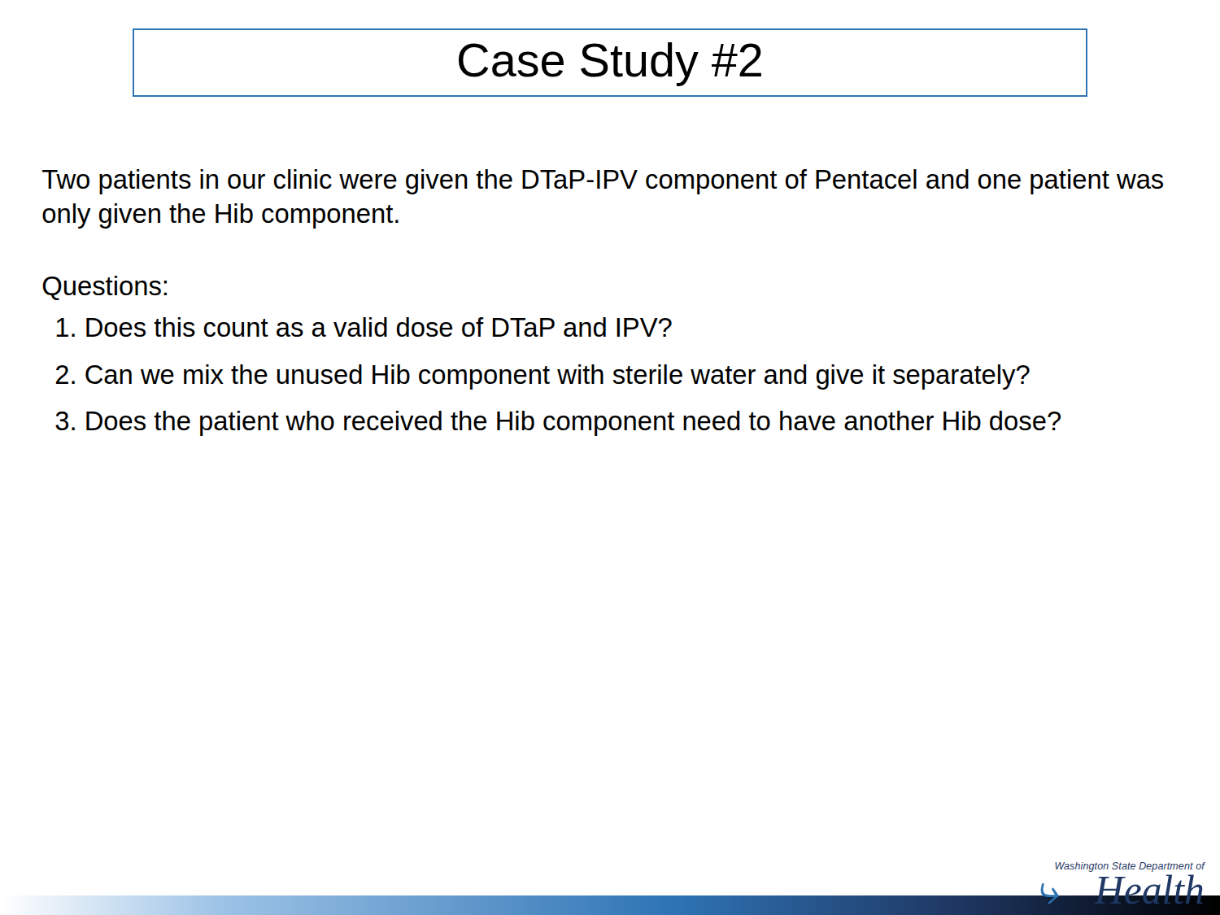Case Study #2
Two patients in our clinic were given the DTaP-IPV component of Pentacel and one patient was only given the Hib component.
Questions:
Does this count as a valid dose of DTaP and IPV?
Can we mix the unused Hib component with sterile water and give it separately?
Does the patient who received the Hib component need to have another Hib dose?
⤷ Washington State Department of Health